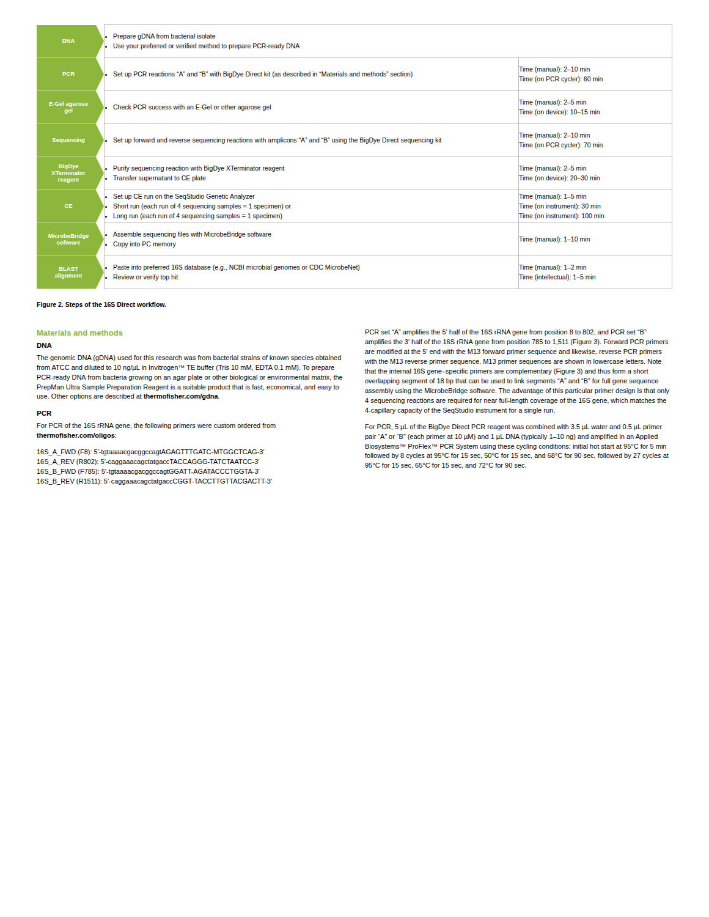| DNA | Prepare gDNA from bacterial isolate Use your preferred or verified method to prepare PCR-ready DNA |
| PCR | Set up PCR reactions “A” and “B” with BigDye Direct kit (as described in “Materials and methods” section) | Time (manual): 2–10 min Time (on PCR cycler): 60 min |
| E-Gel agarose gel | Check PCR success with an E-Gel or other agarose gel | Time (manual): 2–5 min Time (on device): 10–15 min |
| Sequencing | Set up forward and reverse sequencing reactions with amplicons “A” and “B” using the BigDye Direct sequencing kit | Time (manual): 2–10 min Time (on PCR cycler): 70 min |
| BigDye XTerminator reagent | Purify sequencing reaction with BigDye XTerminator reagent Transfer supernatant to CE plate | Time (manual): 2–5 min Time (on device): 20–30 min |
| CE | Set up CE run on the SeqStudio Genetic Analyzer Short run (each run of 4 sequencing samples = 1 specimen) or Long run (each run of 4 sequencing samples = 1 specimen) | Time (manual): 1–5 min Time (on instrument): 30 min Time (on instrument): 100 min |
| MicrobeBridge software | Assemble sequencing files with MicrobeBridge software Copy into PC memory | Time (manual): 1–10 min |
| BLAST alignment | Paste into preferred 16S database (e.g., NCBI microbial genomes or CDC MicrobeNet) Review or verify top hit | Time (manual): 1–2 min Time (intellectual): 1–5 min |
Figure 2. Steps of the 16S Direct workflow.
Materials and methods
DNA
The genomic DNA (gDNA) used for this research was from bacterial strains of known species obtained from ATCC and diluted to 10 ng/µL in Invitrogen™ TE buffer (Tris 10 mM, EDTA 0.1 mM). To prepare PCR-ready DNA from bacteria growing on an agar plate or other biological or environmental matrix, the PrepMan Ultra Sample Preparation Reagent is a suitable product that is fast, economical, and easy to use. Other options are described at thermofisher.com/gdna.
PCR
For PCR of the 16S rRNA gene, the following primers were custom ordered from thermofisher.com/oligos:
16S_A_FWD (F8): 5′-tgtaaaacgacggccagtAGAGTTTGATC-MTGGCTCAG-3′
16S_A_REV (R802): 5′-caggaaacagctatgaccTACCAGGG-TATCTAATCC-3′
16S_B_FWD (F785): 5′-tgtaaaacgacggccagtGGATT-AGATACCCTGGTA-3′
16S_B_REV (R1511): 5′-caggaaacagctatgaccCGGT-TACCTTGTTACGACTT-3′
PCR set “A” amplifies the 5′ half of the 16S rRNA gene from position 8 to 802, and PCR set “B” amplifies the 3′ half of the 16S rRNA gene from position 785 to 1,511 (Figure 3). Forward PCR primers are modified at the 5′ end with the M13 forward primer sequence and likewise, reverse PCR primers with the M13 reverse primer sequence. M13 primer sequences are shown in lowercase letters. Note that the internal 16S gene–specific primers are complementary (Figure 3) and thus form a short overlapping segment of 18 bp that can be used to link segments “A” and “B” for full gene sequence assembly using the MicrobeBridge software. The advantage of this particular primer design is that only 4 sequencing reactions are required for near full-length coverage of the 16S gene, which matches the 4-capillary capacity of the SeqStudio instrument for a single run.
For PCR, 5 µL of the BigDye Direct PCR reagent was combined with 3.5 µL water and 0.5 µL primer pair “A” or “B” (each primer at 10 µM) and 1 µL DNA (typically 1–10 ng) and amplified in an Applied Biosystems™ ProFlex™ PCR System using these cycling conditions: initial hot start at 95°C for 5 min followed by 8 cycles at 95°C for 15 sec, 50°C for 15 sec, and 68°C for 90 sec, followed by 27 cycles at 95°C for 15 sec, 65°C for 15 sec, and 72°C for 90 sec.